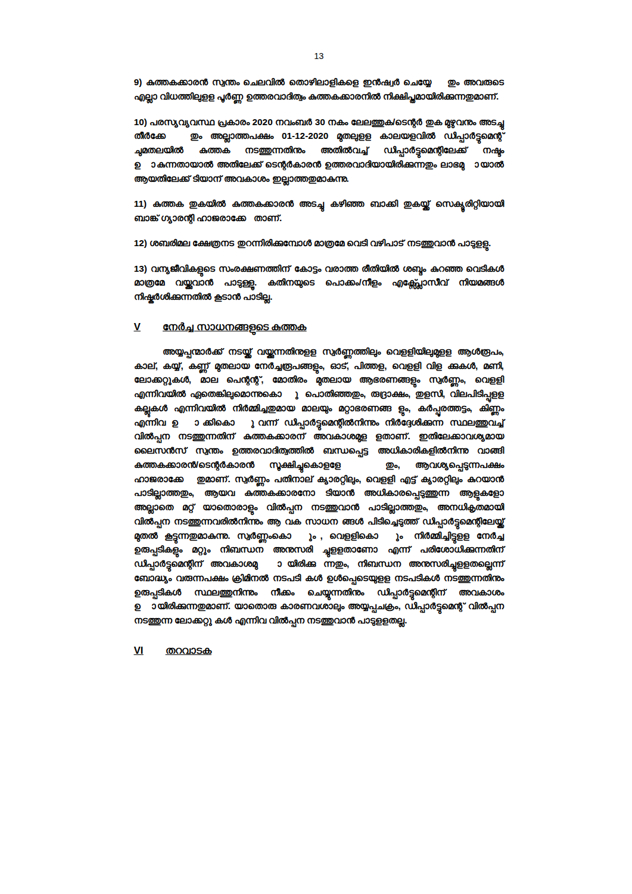13
9) കുത്തകക്കാരൻ സ്വന്തം ചെലവിൽ തൊഴിലാളികളെ ഇൻഷ്വർ ചെയ്യേ തും അവരുടെ എല്ലാ വിധത്തിലുളള പൂർണ്ണ ഉത്തരവാദിത്വം കുത്തകക്കാരനിൽ നിക്ഷിപ്തമായിരിക്കുന്നതുമാണ്.
10) പരസ്യവ്യവസ്ഥ പ്രകാരം 2020 നവംബർ 30 നകം ലേലത്തുക/ടെന്റർ തുക മുഴുവനും അടച്ചു തീർക്കേ തും അല്ലാത്തപക്ഷം 01-12-2020 മുതലുളള കാലയളവിൽ ഡിപ്പാർട്ടുമെന്റ് ചുമതലയിൽ കുത്തക നടത്തുന്നതിനും അതിൽവച്ച് ഡിപ്പാർട്ടുമെന്റിലേക്ക് നഷ്ടം ഉ ാകുന്നതായാൽ അതിലേക്ക് ടെന്റർകാരൻ ഉത്തരവാദിയായിരിക്കുന്നതും ലാഭമു ായാൽ ആയതിലേക്ക് ടിയാന് അവകാശം ഇല്ലാത്തതുമാകുന്നു.
11) കുത്തക തുകയിൽ കുത്തകക്കാരൻ അടച്ചു കഴിഞ്ഞ ബാക്കി തുകയ്ക്ക് സെക്യൂരിറ്റിയായി ബാങ്ക് ഗ്യാരന്റി ഹാജരാക്കേ താണ്.
12) ശബരിമല ക്ഷേത്രനട തുറന്നിരിക്കുമ്പോൾ മാത്രമേ വെടി വഴിപാട് നടത്തുവാൻ പാടുളളു.
13) വന്യജീവികളുടെ സംരക്ഷണത്തിന് കോട്ടം വരാത്ത രീതിയിൽ ശബ്ദം കുറഞ്ഞ വെടികൾ മാത്രമേ വയ്ക്കുവാൻ പാടുള്ളൂ. കതിനയുടെ പൊക്കം/നീളം എക്സ്പ്ലോസീവ് നിയമങ്ങൾ നിഷ്കർശിക്കുന്നതിൽ കൂടാൻ പാടില്ല.
Vനേർച്ച സാധനങ്ങളുടെ കുത്തക
അയ്യപ്പന്മാർക്ക് നടയ്ക്ക് വയ്ക്കുന്നതിനുളള സ്വർണ്ണത്തിലും വെളളിയിലുമുളള ആൾരൂപം, കാല്, കയ്യ്, കണ്ണ് മുതലായ നേർച്ചരൂപങ്ങളും, ഓട്, പിത്തള, വെളളി വിള ക്കുകൾ, മണി, ലോക്കറ്റുകൾ, മാല പെന്റന്റ്, മോതിരം മുതലായ ആഭരണങ്ങളും സ്വർണ്ണം, വെളളി എന്നിവയിൽ ഏതെങ്കിലുമൊന്നുകൊ ു പൊതിഞ്ഞതും, രുദ്രാക്ഷം, തുളസി, വിലപിടിപ്പുളള കല്ലുകൾ എന്നിവയിൽ നിർമ്മിച്ചതുമായ മാലയും മറ്റാഭരണങ്ങ ളും, കർപ്പൂരത്തട്ടം, കിണ്ണം എന്നിവ ഉ ാക്കികൊ ുവന്ന് ഡിപ്പാർട്ടുമെന്റിൽനിന്നും നിർദ്ദേശിക്കുന്ന സ്ഥലത്തുവച്ച് വിൽപ്പന നടത്തുന്നതിന് കുത്തകക്കാരന് അവകാശമുള ളതാണ്. ഇതിലേക്കാവശ്യമായ ലൈസൻസ് സ്വന്തം ഉത്തരവാദിത്വത്തിൽ ബന്ധപ്പെട്ട അധികാരികളിൽനിന്നു വാങ്ങി കുത്തകക്കാരൻ/ടെന്റർകാരൻ സൂക്ഷിച്ചുകൊളളേ തും, ആവശ്യപ്പെടുന്നപക്ഷം ഹാജരാക്കേ തുമാണ്. സ്വർണ്ണം പതിനാല് ക്യാരറ്റിലും, വെളളി എട്ട് ക്യാരറ്റിലും കുറയാൻ പാടില്ലാത്തതും, ആയവ കുത്തകക്കാരനോ ടിയാൻ അധികാരപ്പെടുത്തുന്ന ആളുകളോ അല്ലാതെ മറ്റ് യാതൊരാളും വിൽപ്പന നടത്തുവാൻ പാടില്ലാത്തതും, അനധികൃതമായി വിൽപ്പന നടത്തുന്നവരിൽനിന്നും ആ വക സാധന ങ്ങൾ പിടിച്ചെടുത്ത് ഡിപ്പാർട്ടുമെന്റിലേയ്ക്ക് മുതൽ കൂട്ടുന്നതുമാകുന്നു. സ്വർണ്ണംകൊ ും, വെളളികൊ ും നിർമ്മിച്ചിട്ടുളള നേർച്ച ഉരുപ്പടികളും മറ്റും നിബന്ധന അനുസരി ച്ചുളളതാണോ എന്ന് പരിശോധിക്കുന്നതിന് ഡിപ്പാർട്ടുമെന്റിന് അവകാശമു ായിരിക്കു ന്നതും, നിബന്ധന അനുസരിച്ചുളളതല്ലെന്ന് ബോദ്ധ്യം വരുന്നപക്ഷം ക്രിമിനൽ നടപടി കൾ ഉൾപ്പെടെയുളള നടപടികൾ നടത്തുന്നതിനും ഉരുപ്പടികൾ സ്ഥലത്തുനിന്നും നീക്കം ചെയ്യുന്നതിനും ഡിപ്പാർട്ടുമെന്റിന് അവകാശം ഉ ായിരിക്കുന്നതുമാണ്. യാതൊരു കാരണവശാലും അയ്യപ്പചക്രം, ഡിപ്പാർട്ടുമെന്റ് വിൽപ്പന നടത്തുന്ന ലോക്കറ്റു കൾ എന്നിവ വിൽപ്പന നടത്തുവാൻ പാടുളളതല്ല.
VI തറവാടക